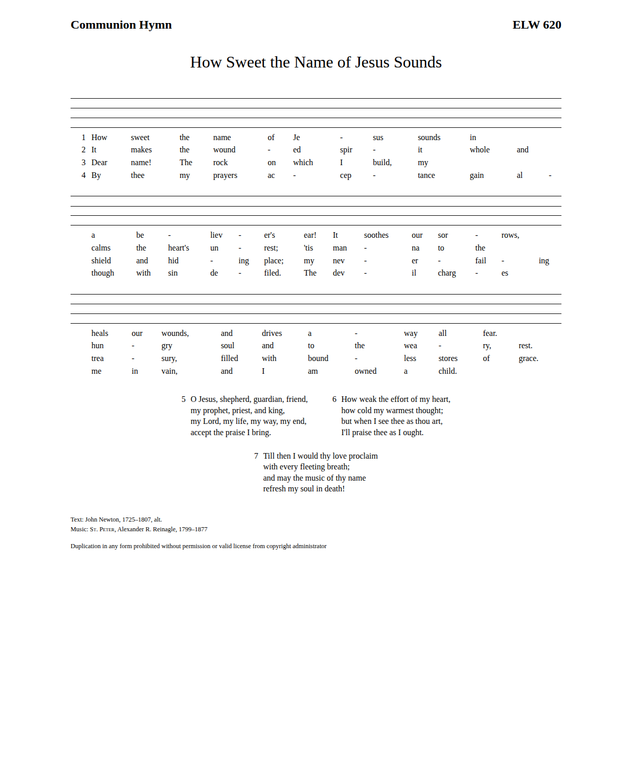Communion Hymn ELW 620
How Sweet the Name of Jesus Sounds
| 1 | How | sweet | the | name | of | Je | - | sus | sounds | in |
| 2 | It | makes | the | wound | - | ed | spir | - | it | whole | and |
| 3 | Dear | name! | The | rock | on | which | I | build, | my |
| 4 | By | thee | my | prayers | ac | - | cep | - | tance | gain | al | - |
| | a | be | - | liev | - | er's | ear! | It | soothes | our | sor | - | rows, |
| | calms | the | heart's | un | - | rest; | 'tis | man | - | na | to | the |
| | shield | and | hid | - | ing | place; | my | nev | - | er | - | fail | - | ing |
| | though | with | sin | de | - | filed. | The | dev | - | il | charg | - | es |
| | heals | our | wounds, | and | drives | a | - | way | all | fear. |
| | hun | - | gry | soul | and | to | the | wea | - | ry, | rest. |
| | trea | - | sury, | filled | with | bound | - | less | stores | of | grace. |
| | me | in | vain, | and | I | am | owned | a | child. |
5
O Jesus, shepherd, guardian, friend,
my prophet, priest, and king,
my Lord, my life, my way, my end,
accept the praise I bring.
6
How weak the effort of my heart,
how cold my warmest thought;
but when I see thee as thou art,
I'll praise thee as I ought.
7
Till then I would thy love proclaim
with every fleeting breath;
and may the music of thy name
refresh my soul in death!
Text: John Newton, 1725–1807, alt.
Music: St. Peter, Alexander R. Reinagle, 1799–1877
Duplication in any form prohibited without permission or valid license from copyright administrator